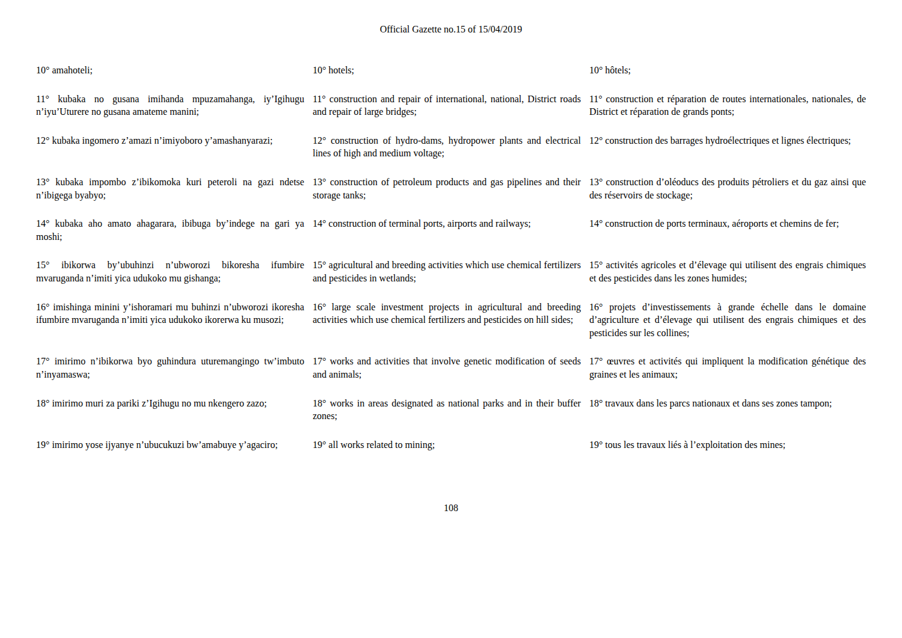Official Gazette no.15 of 15/04/2019
| 10° amahoteli; | 10° hotels; | 10° hôtels; |
| 11° kubaka no gusana imihanda mpuzamahanga, iy’Igihugu n’iyu’Uturere no gusana amateme manini; | 11° construction and repair of international, national, District roads and repair of large bridges; | 11° construction et réparation de routes internationales, nationales, de District et réparation de grands ponts; |
| 12° kubaka ingomero z’amazi n’imiyoboro y’amashanyarazi; | 12° construction of hydro-dams, hydropower plants and electrical lines of high and medium voltage; | 12° construction des barrages hydroélectriques et lignes électriques; |
| 13° kubaka impombo z’ibikomoka kuri peteroli na gazi ndetse n’ibigega byabyo; | 13° construction of petroleum products and gas pipelines and their storage tanks; | 13° construction d’oléoducs des produits pétroliers et du gaz ainsi que des réservoirs de stockage; |
| 14° kubaka aho amato ahagarara, ibibuga by’indege na gari ya moshi; | 14° construction of terminal ports, airports and railways; | 14° construction de ports terminaux, aéroports et chemins de fer; |
| 15° ibikorwa by’ubuhinzi n’ubworozi bikoresha ifumbire mvaruganda n’imiti yica udukoko mu gishanga; | 15° agricultural and breeding activities which use chemical fertilizers and pesticides in wetlands; | 15° activités agricoles et d’élevage qui utilisent des engrais chimiques et des pesticides dans les zones humides; |
| 16° imishinga minini y’ishoramari mu buhinzi n’ubworozi ikoresha ifumbire mvaruganda n’imiti yica udukoko ikorerwa ku musozi; | 16° large scale investment projects in agricultural and breeding activities which use chemical fertilizers and pesticides on hill sides; | 16° projets d’investissements à grande échelle dans le domaine d’agriculture et d’élevage qui utilisent des engrais chimiques et des pesticides sur les collines; |
| 17° imirimo n’ibikorwa byo guhindura uturemangingo tw’imbuto n’inyamaswa; | 17° works and activities that involve genetic modification of seeds and animals; | 17° œuvres et activités qui impliquent la modification génétique des graines et les animaux; |
| 18° imirimo muri za pariki z’Igihugu no mu nkengero zazo; | 18° works in areas designated as national parks and in their buffer zones; | 18° travaux dans les parcs nationaux et dans ses zones tampon; |
| 19° imirimo yose ijyanye n’ubucukuzi bw’amabuye y’agaciro; | 19° all works related to mining; | 19° tous les travaux liés à l’exploitation des mines; |
108